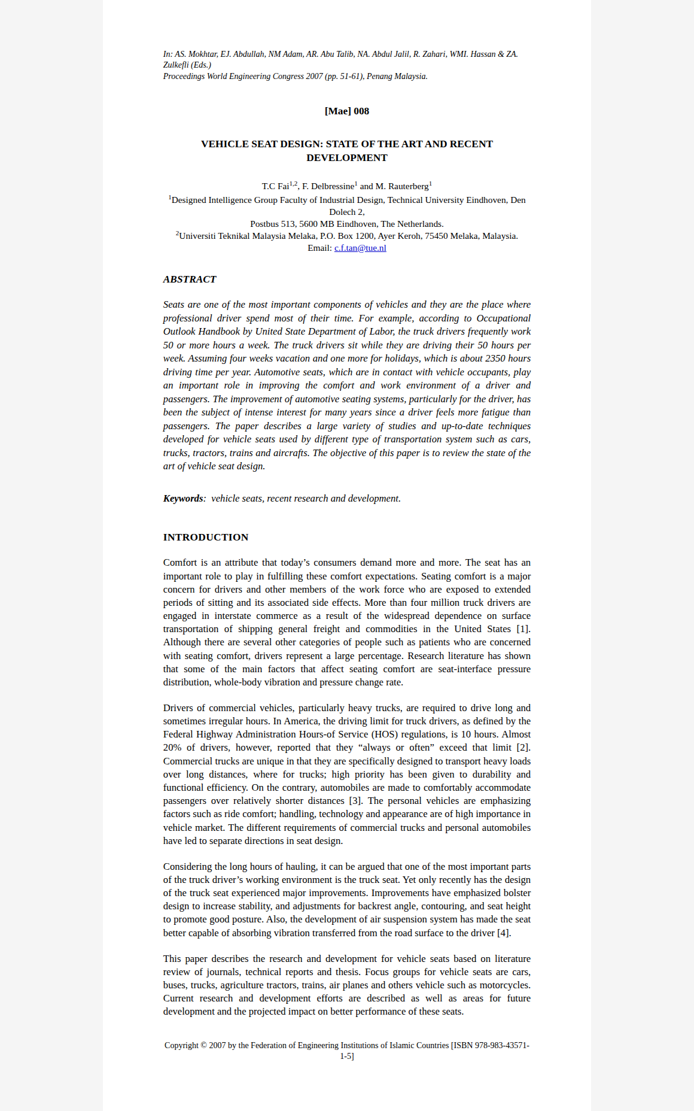In: AS. Mokhtar, EJ. Abdullah, NM Adam, AR. Abu Talib, NA. Abdul Jalil, R. Zahari, WMI. Hassan & ZA. Zulkefli (Eds.)
Proceedings World Engineering Congress 2007 (pp. 51-61), Penang Malaysia.
[Mae] 008
VEHICLE SEAT DESIGN: STATE OF THE ART AND RECENT DEVELOPMENT
T.C Fai1,2, F. Delbressine1 and M. Rauterberg1
1Designed Intelligence Group Faculty of Industrial Design, Technical University Eindhoven, Den Dolech 2,
Postbus 513, 5600 MB Eindhoven, The Netherlands.
2Universiti Teknikal Malaysia Melaka, P.O. Box 1200, Ayer Keroh, 75450 Melaka, Malaysia.
Email: c.f.tan@tue.nl
ABSTRACT
Seats are one of the most important components of vehicles and they are the place where professional driver spend most of their time. For example, according to Occupational Outlook Handbook by United State Department of Labor, the truck drivers frequently work 50 or more hours a week. The truck drivers sit while they are driving their 50 hours per week. Assuming four weeks vacation and one more for holidays, which is about 2350 hours driving time per year. Automotive seats, which are in contact with vehicle occupants, play an important role in improving the comfort and work environment of a driver and passengers. The improvement of automotive seating systems, particularly for the driver, has been the subject of intense interest for many years since a driver feels more fatigue than passengers. The paper describes a large variety of studies and up-to-date techniques developed for vehicle seats used by different type of transportation system such as cars, trucks, tractors, trains and aircrafts. The objective of this paper is to review the state of the art of vehicle seat design.
Keywords: vehicle seats, recent research and development.
INTRODUCTION
Comfort is an attribute that today’s consumers demand more and more. The seat has an important role to play in fulfilling these comfort expectations. Seating comfort is a major concern for drivers and other members of the work force who are exposed to extended periods of sitting and its associated side effects. More than four million truck drivers are engaged in interstate commerce as a result of the widespread dependence on surface transportation of shipping general freight and commodities in the United States [1]. Although there are several other categories of people such as patients who are concerned with seating comfort, drivers represent a large percentage. Research literature has shown that some of the main factors that affect seating comfort are seat-interface pressure distribution, whole-body vibration and pressure change rate.
Drivers of commercial vehicles, particularly heavy trucks, are required to drive long and sometimes irregular hours. In America, the driving limit for truck drivers, as defined by the Federal Highway Administration Hours-of Service (HOS) regulations, is 10 hours. Almost 20% of drivers, however, reported that they “always or often” exceed that limit [2]. Commercial trucks are unique in that they are specifically designed to transport heavy loads over long distances, where for trucks; high priority has been given to durability and functional efficiency. On the contrary, automobiles are made to comfortably accommodate passengers over relatively shorter distances [3]. The personal vehicles are emphasizing factors such as ride comfort; handling, technology and appearance are of high importance in vehicle market. The different requirements of commercial trucks and personal automobiles have led to separate directions in seat design.
Considering the long hours of hauling, it can be argued that one of the most important parts of the truck driver’s working environment is the truck seat. Yet only recently has the design of the truck seat experienced major improvements. Improvements have emphasized bolster design to increase stability, and adjustments for backrest angle, contouring, and seat height to promote good posture. Also, the development of air suspension system has made the seat better capable of absorbing vibration transferred from the road surface to the driver [4].
This paper describes the research and development for vehicle seats based on literature review of journals, technical reports and thesis. Focus groups for vehicle seats are cars, buses, trucks, agriculture tractors, trains, air planes and others vehicle such as motorcycles. Current research and development efforts are described as well as areas for future development and the projected impact on better performance of these seats.
Copyright © 2007 by the Federation of Engineering Institutions of Islamic Countries [ISBN 978-983-43571-1-5]